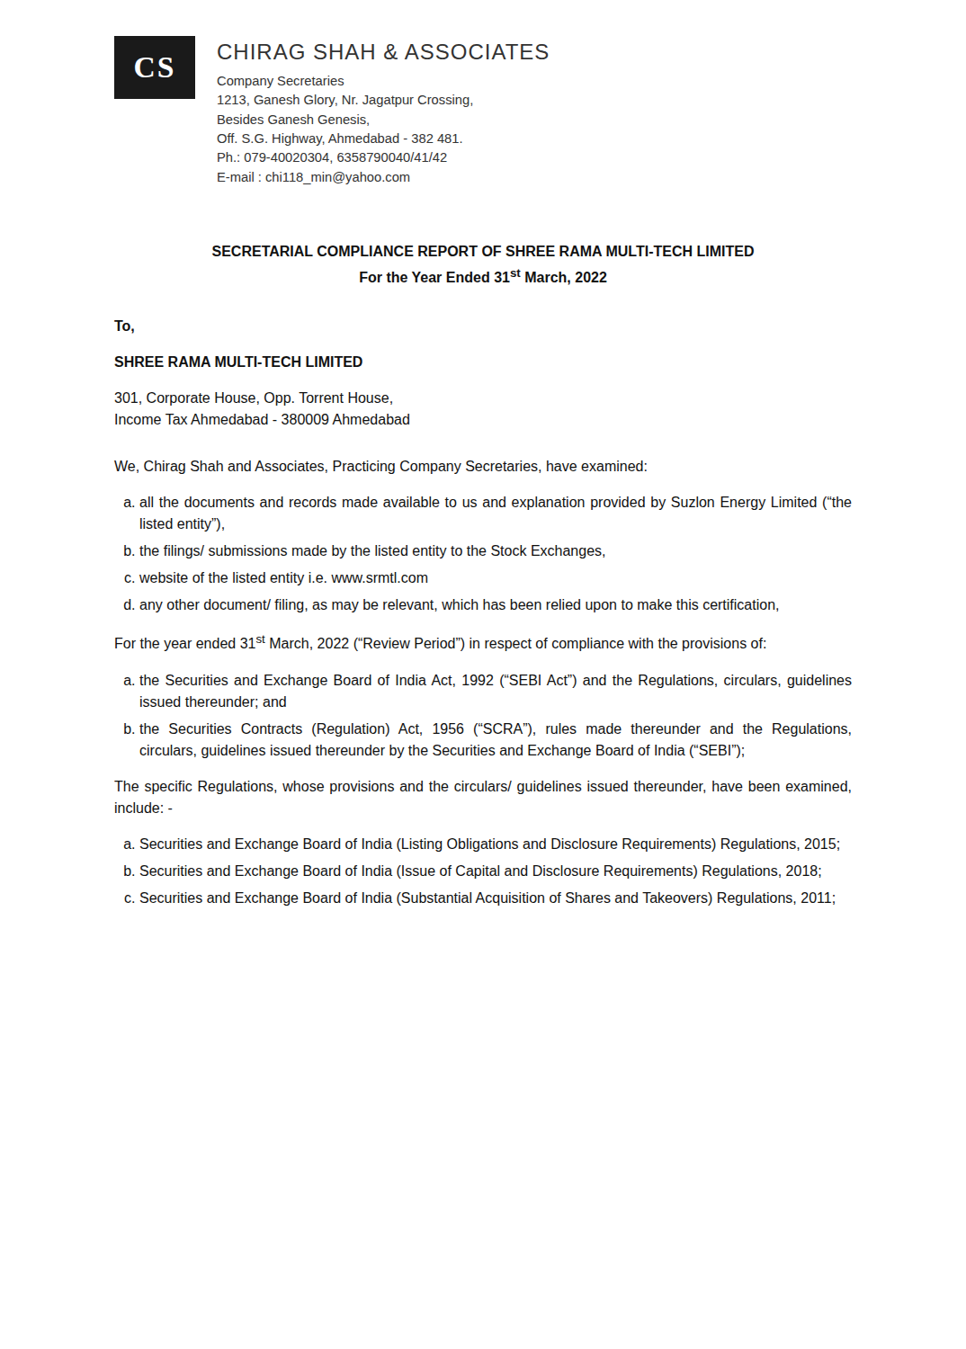CS
CHIRAG SHAH & ASSOCIATES
Company Secretaries
1213, Ganesh Glory, Nr. Jagatpur Crossing,
Besides Ganesh Genesis,
Off. S.G. Highway, Ahmedabad - 382 481.
Ph.: 079-40020304, 6358790040/41/42
E-mail : chi118_min@yahoo.com
Secretarial Compliance Report of Shree Rama Multi-Tech Limited
For the Year Ended 31st March, 2022
To,
SHREE RAMA MULTI-TECH LIMITED
301, Corporate House, Opp. Torrent House,
Income Tax Ahmedabad - 380009 Ahmedabad
We, Chirag Shah and Associates, Practicing Company Secretaries, have examined:
all the documents and records made available to us and explanation provided by Suzlon Energy Limited (“the listed entity”),
the filings/ submissions made by the listed entity to the Stock Exchanges,
website of the listed entity i.e. www.srmtl.com
any other document/ filing, as may be relevant, which has been relied upon to make this certification,
For the year ended 31st March, 2022 (“Review Period”) in respect of compliance with the provisions of:
the Securities and Exchange Board of India Act, 1992 (“SEBI Act”) and the Regulations, circulars, guidelines issued thereunder; and
the Securities Contracts (Regulation) Act, 1956 (“SCRA”), rules made thereunder and the Regulations, circulars, guidelines issued thereunder by the Securities and Exchange Board of India (“SEBI”);
The specific Regulations, whose provisions and the circulars/ guidelines issued thereunder, have been examined, include: -
Securities and Exchange Board of India (Listing Obligations and Disclosure Requirements) Regulations, 2015;
Securities and Exchange Board of India (Issue of Capital and Disclosure Requirements) Regulations, 2018;
Securities and Exchange Board of India (Substantial Acquisition of Shares and Takeovers) Regulations, 2011;